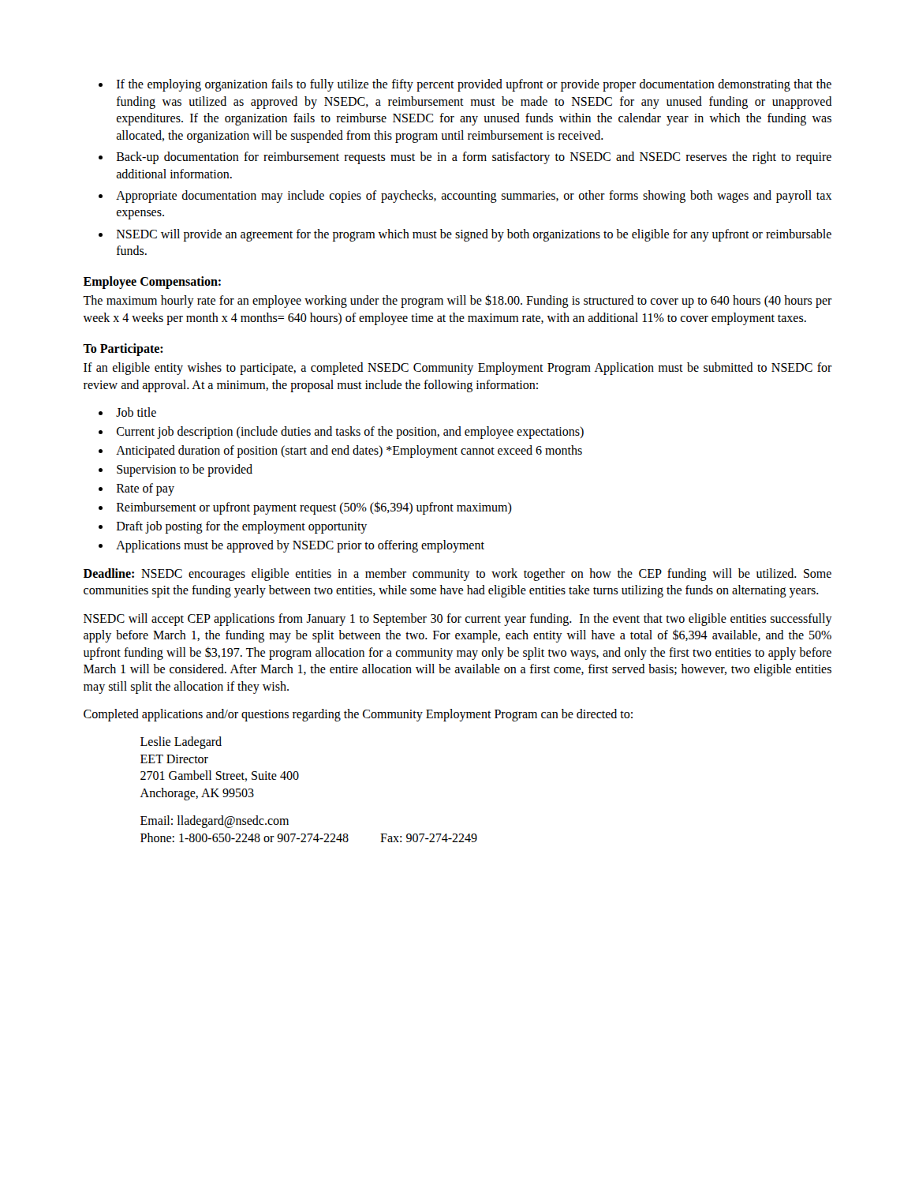If the employing organization fails to fully utilize the fifty percent provided upfront or provide proper documentation demonstrating that the funding was utilized as approved by NSEDC, a reimbursement must be made to NSEDC for any unused funding or unapproved expenditures. If the organization fails to reimburse NSEDC for any unused funds within the calendar year in which the funding was allocated, the organization will be suspended from this program until reimbursement is received.
Back-up documentation for reimbursement requests must be in a form satisfactory to NSEDC and NSEDC reserves the right to require additional information.
Appropriate documentation may include copies of paychecks, accounting summaries, or other forms showing both wages and payroll tax expenses.
NSEDC will provide an agreement for the program which must be signed by both organizations to be eligible for any upfront or reimbursable funds.
Employee Compensation:
The maximum hourly rate for an employee working under the program will be $18.00. Funding is structured to cover up to 640 hours (40 hours per week x 4 weeks per month x 4 months= 640 hours) of employee time at the maximum rate, with an additional 11% to cover employment taxes.
To Participate:
If an eligible entity wishes to participate, a completed NSEDC Community Employment Program Application must be submitted to NSEDC for review and approval. At a minimum, the proposal must include the following information:
Job title
Current job description (include duties and tasks of the position, and employee expectations)
Anticipated duration of position (start and end dates) *Employment cannot exceed 6 months
Supervision to be provided
Rate of pay
Reimbursement or upfront payment request (50% ($6,394) upfront maximum)
Draft job posting for the employment opportunity
Applications must be approved by NSEDC prior to offering employment
Deadline: NSEDC encourages eligible entities in a member community to work together on how the CEP funding will be utilized. Some communities spit the funding yearly between two entities, while some have had eligible entities take turns utilizing the funds on alternating years.
NSEDC will accept CEP applications from January 1 to September 30 for current year funding. In the event that two eligible entities successfully apply before March 1, the funding may be split between the two. For example, each entity will have a total of $6,394 available, and the 50% upfront funding will be $3,197. The program allocation for a community may only be split two ways, and only the first two entities to apply before March 1 will be considered. After March 1, the entire allocation will be available on a first come, first served basis; however, two eligible entities may still split the allocation if they wish.
Completed applications and/or questions regarding the Community Employment Program can be directed to:
Leslie Ladegard
EET Director
2701 Gambell Street, Suite 400
Anchorage, AK 99503
Email: lladegard@nsedc.com
Phone: 1-800-650-2248 or 907-274-2248 Fax: 907-274-2249